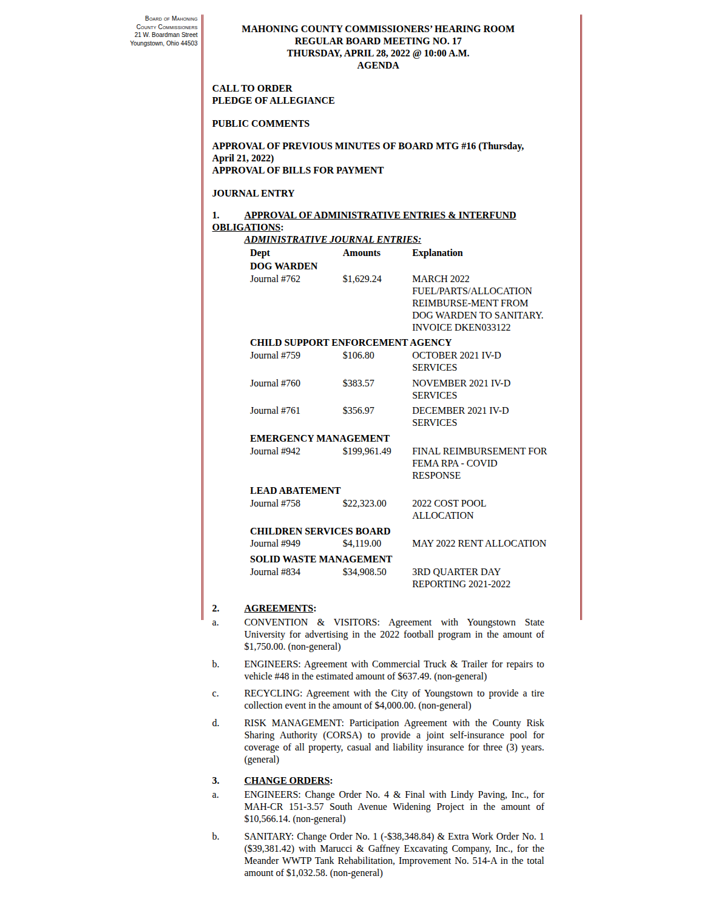Board of Mahoning County Commissioners 21 W. Boardman Street Youngstown, Ohio 44503
MAHONING COUNTY COMMISSIONERS’ HEARING ROOM
REGULAR BOARD MEETING NO. 17
THURSDAY, APRIL 28, 2022 @ 10:00 A.M.
AGENDA
CALL TO ORDER
PLEDGE OF ALLEGIANCE
PUBLIC COMMENTS
APPROVAL OF PREVIOUS MINUTES OF BOARD MTG #16 (Thursday, April 21, 2022)
APPROVAL OF BILLS FOR PAYMENT
JOURNAL ENTRY
1. APPROVAL OF ADMINISTRATIVE ENTRIES & INTERFUND OBLIGATIONS:
ADMINISTRATIVE JOURNAL ENTRIES:
| Dept | Amounts | Explanation |
| DOG WARDEN |
| Journal #762 | $1,629.24 | MARCH 2022 FUEL/PARTS/ALLOCATION REIMBURSE-MENT FROM DOG WARDEN TO SANITARY. INVOICE DKEN033122 |
| CHILD SUPPORT ENFORCEMENT AGENCY |
| Journal #759 | $106.80 | OCTOBER 2021 IV-D SERVICES |
| Journal #760 | $383.57 | NOVEMBER 2021 IV-D SERVICES |
| Journal #761 | $356.97 | DECEMBER 2021 IV-D SERVICES |
| EMERGENCY MANAGEMENT |
| Journal #942 | $199,961.49 | FINAL REIMBURSEMENT FOR FEMA RPA - COVID RESPONSE |
| LEAD ABATEMENT |
| Journal #758 | $22,323.00 | 2022 COST POOL ALLOCATION |
| CHILDREN SERVICES BOARD |
| Journal #949 | $4,119.00 | MAY 2022 RENT ALLOCATION |
| SOLID WASTE MANAGEMENT |
| Journal #834 | $34,908.50 | 3RD QUARTER DAY REPORTING 2021-2022 |
2. AGREEMENTS:
a. CONVENTION & VISITORS: Agreement with Youngstown State University for advertising in the 2022 football program in the amount of $1,750.00. (non-general)
b. ENGINEERS: Agreement with Commercial Truck & Trailer for repairs to vehicle #48 in the estimated amount of $637.49. (non-general)
c. RECYCLING: Agreement with the City of Youngstown to provide a tire collection event in the amount of $4,000.00. (non-general)
d. RISK MANAGEMENT: Participation Agreement with the County Risk Sharing Authority (CORSA) to provide a joint self-insurance pool for coverage of all property, casual and liability insurance for three (3) years. (general)
3. CHANGE ORDERS:
a. ENGINEERS: Change Order No. 4 & Final with Lindy Paving, Inc., for MAH-CR 151-3.57 South Avenue Widening Project in the amount of $10,566.14. (non-general)
b. SANITARY: Change Order No. 1 (-$38,348.84) & Extra Work Order No. 1 ($39,381.42) with Marucci & Gaffney Excavating Company, Inc., for the Meander WWTP Tank Rehabilitation, Improvement No. 514-A in the total amount of $1,032.58. (non-general)